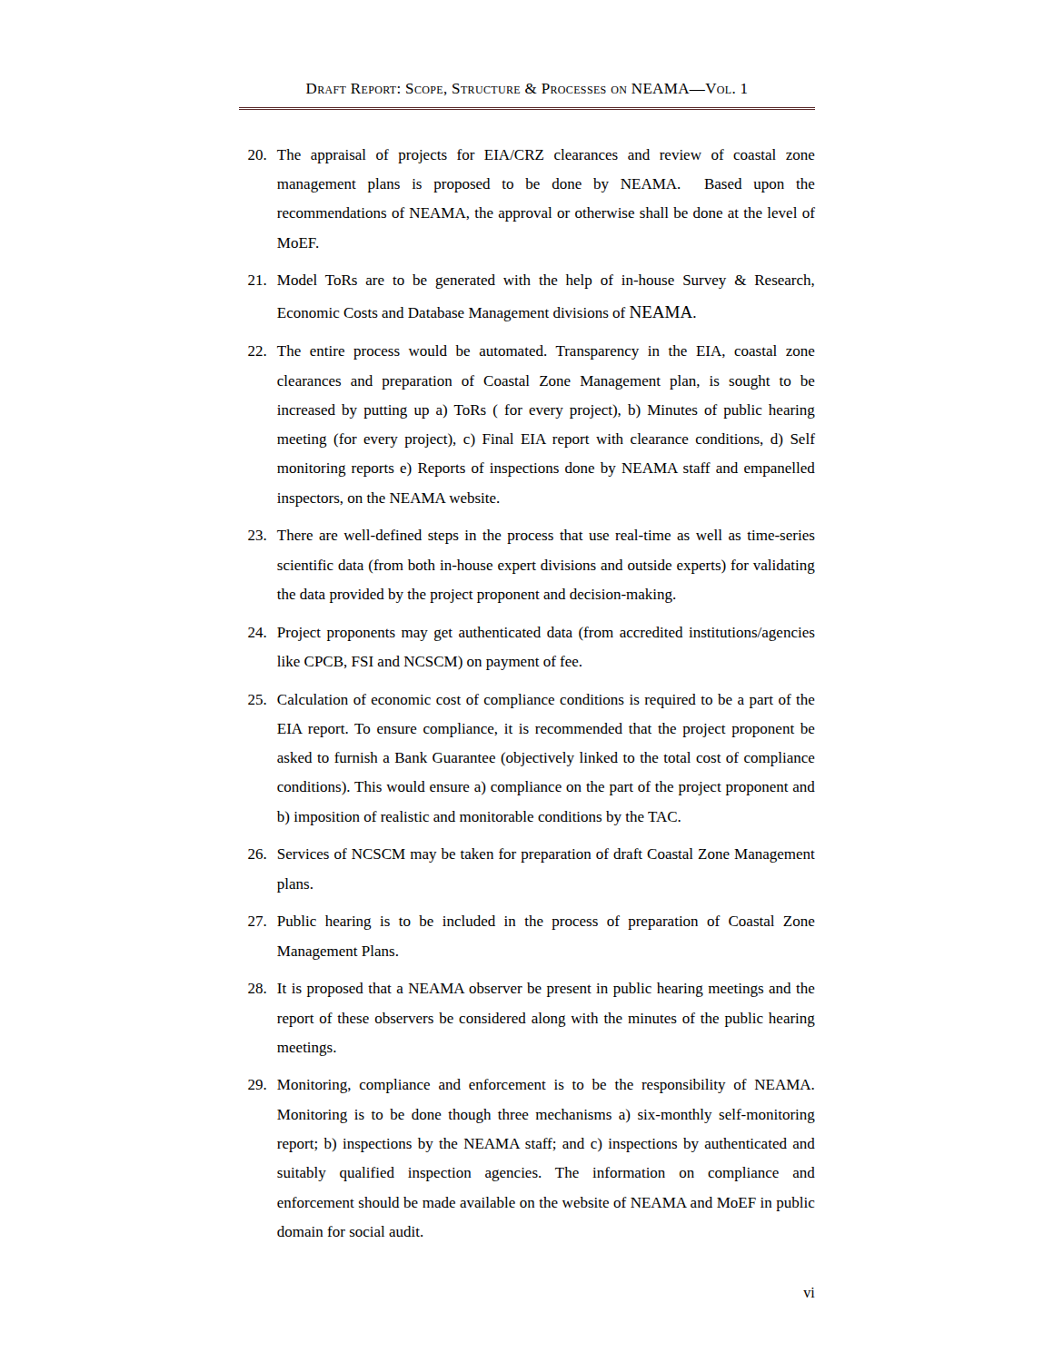Draft Report: Scope, Structure & Processes on NEAMA—Vol. 1
The appraisal of projects for EIA/CRZ clearances and review of coastal zone management plans is proposed to be done by NEAMA. Based upon the recommendations of NEAMA, the approval or otherwise shall be done at the level of MoEF.
Model ToRs are to be generated with the help of in-house Survey & Research, Economic Costs and Database Management divisions of NEAMA.
The entire process would be automated. Transparency in the EIA, coastal zone clearances and preparation of Coastal Zone Management plan, is sought to be increased by putting up a) ToRs ( for every project), b) Minutes of public hearing meeting (for every project), c) Final EIA report with clearance conditions, d) Self monitoring reports e) Reports of inspections done by NEAMA staff and empanelled inspectors, on the NEAMA website.
There are well-defined steps in the process that use real-time as well as time-series scientific data (from both in-house expert divisions and outside experts) for validating the data provided by the project proponent and decision-making.
Project proponents may get authenticated data (from accredited institutions/agencies like CPCB, FSI and NCSCM) on payment of fee.
Calculation of economic cost of compliance conditions is required to be a part of the EIA report. To ensure compliance, it is recommended that the project proponent be asked to furnish a Bank Guarantee (objectively linked to the total cost of compliance conditions). This would ensure a) compliance on the part of the project proponent and b) imposition of realistic and monitorable conditions by the TAC.
Services of NCSCM may be taken for preparation of draft Coastal Zone Management plans.
Public hearing is to be included in the process of preparation of Coastal Zone Management Plans.
It is proposed that a NEAMA observer be present in public hearing meetings and the report of these observers be considered along with the minutes of the public hearing meetings.
Monitoring, compliance and enforcement is to be the responsibility of NEAMA. Monitoring is to be done though three mechanisms a) six-monthly self-monitoring report; b) inspections by the NEAMA staff; and c) inspections by authenticated and suitably qualified inspection agencies. The information on compliance and enforcement should be made available on the website of NEAMA and MoEF in public domain for social audit.
vi